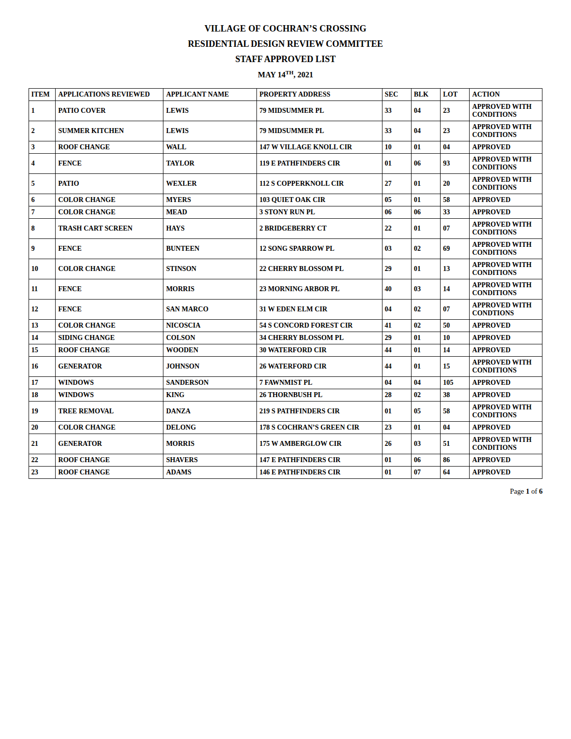VILLAGE OF COCHRAN’S CROSSING
RESIDENTIAL DESIGN REVIEW COMMITTEE
STAFF APPROVED LIST
MAY 14TH, 2021
| ITEM | APPLICATIONS REVIEWED | APPLICANT NAME | PROPERTY ADDRESS | SEC | BLK | LOT | ACTION |
| --- | --- | --- | --- | --- | --- | --- | --- |
| 1 | PATIO COVER | LEWIS | 79 MIDSUMMER PL | 33 | 04 | 23 | APPROVED WITH CONDITIONS |
| 2 | SUMMER KITCHEN | LEWIS | 79 MIDSUMMER PL | 33 | 04 | 23 | APPROVED WITH CONDITIONS |
| 3 | ROOF CHANGE | WALL | 147 W VILLAGE KNOLL CIR | 10 | 01 | 04 | APPROVED |
| 4 | FENCE | TAYLOR | 119 E PATHFINDERS CIR | 01 | 06 | 93 | APPROVED WITH CONDITIONS |
| 5 | PATIO | WEXLER | 112 S COPPERKNOLL CIR | 27 | 01 | 20 | APPROVED WITH CONDITIONS |
| 6 | COLOR CHANGE | MYERS | 103 QUIET OAK CIR | 05 | 01 | 58 | APPROVED |
| 7 | COLOR CHANGE | MEAD | 3 STONY RUN PL | 06 | 06 | 33 | APPROVED |
| 8 | TRASH CART SCREEN | HAYS | 2 BRIDGEBERRY CT | 22 | 01 | 07 | APPROVED WITH CONDITIONS |
| 9 | FENCE | BUNTEEN | 12 SONG SPARROW PL | 03 | 02 | 69 | APPROVED WITH CONDITIONS |
| 10 | COLOR CHANGE | STINSON | 22 CHERRY BLOSSOM PL | 29 | 01 | 13 | APPROVED WITH CONDITIONS |
| 11 | FENCE | MORRIS | 23 MORNING ARBOR PL | 40 | 03 | 14 | APPROVED WITH CONDITIONS |
| 12 | FENCE | SAN MARCO | 31 W EDEN ELM CIR | 04 | 02 | 07 | APPROVED WITH CONDTIONS |
| 13 | COLOR CHANGE | NICOSCIA | 54 S CONCORD FOREST CIR | 41 | 02 | 50 | APPROVED |
| 14 | SIDING CHANGE | COLSON | 34 CHERRY BLOSSOM PL | 29 | 01 | 10 | APPROVED |
| 15 | ROOF CHANGE | WOODEN | 30 WATERFORD CIR | 44 | 01 | 14 | APPROVED |
| 16 | GENERATOR | JOHNSON | 26 WATERFORD CIR | 44 | 01 | 15 | APPROVED WITH CONDITIONS |
| 17 | WINDOWS | SANDERSON | 7 FAWNMIST PL | 04 | 04 | 105 | APPROVED |
| 18 | WINDOWS | KING | 26 THORNBUSH PL | 28 | 02 | 38 | APPROVED |
| 19 | TREE REMOVAL | DANZA | 219 S PATHFINDERS CIR | 01 | 05 | 58 | APPROVED WITH CONDITIONS |
| 20 | COLOR CHANGE | DELONG | 178 S COCHRAN’S GREEN CIR | 23 | 01 | 04 | APPROVED |
| 21 | GENERATOR | MORRIS | 175 W AMBERGLOW CIR | 26 | 03 | 51 | APPROVED WITH CONDITIONS |
| 22 | ROOF CHANGE | SHAVERS | 147 E PATHFINDERS CIR | 01 | 06 | 86 | APPROVED |
| 23 | ROOF CHANGE | ADAMS | 146 E PATHFINDERS CIR | 01 | 07 | 64 | APPROVED |
Page 1 of 6